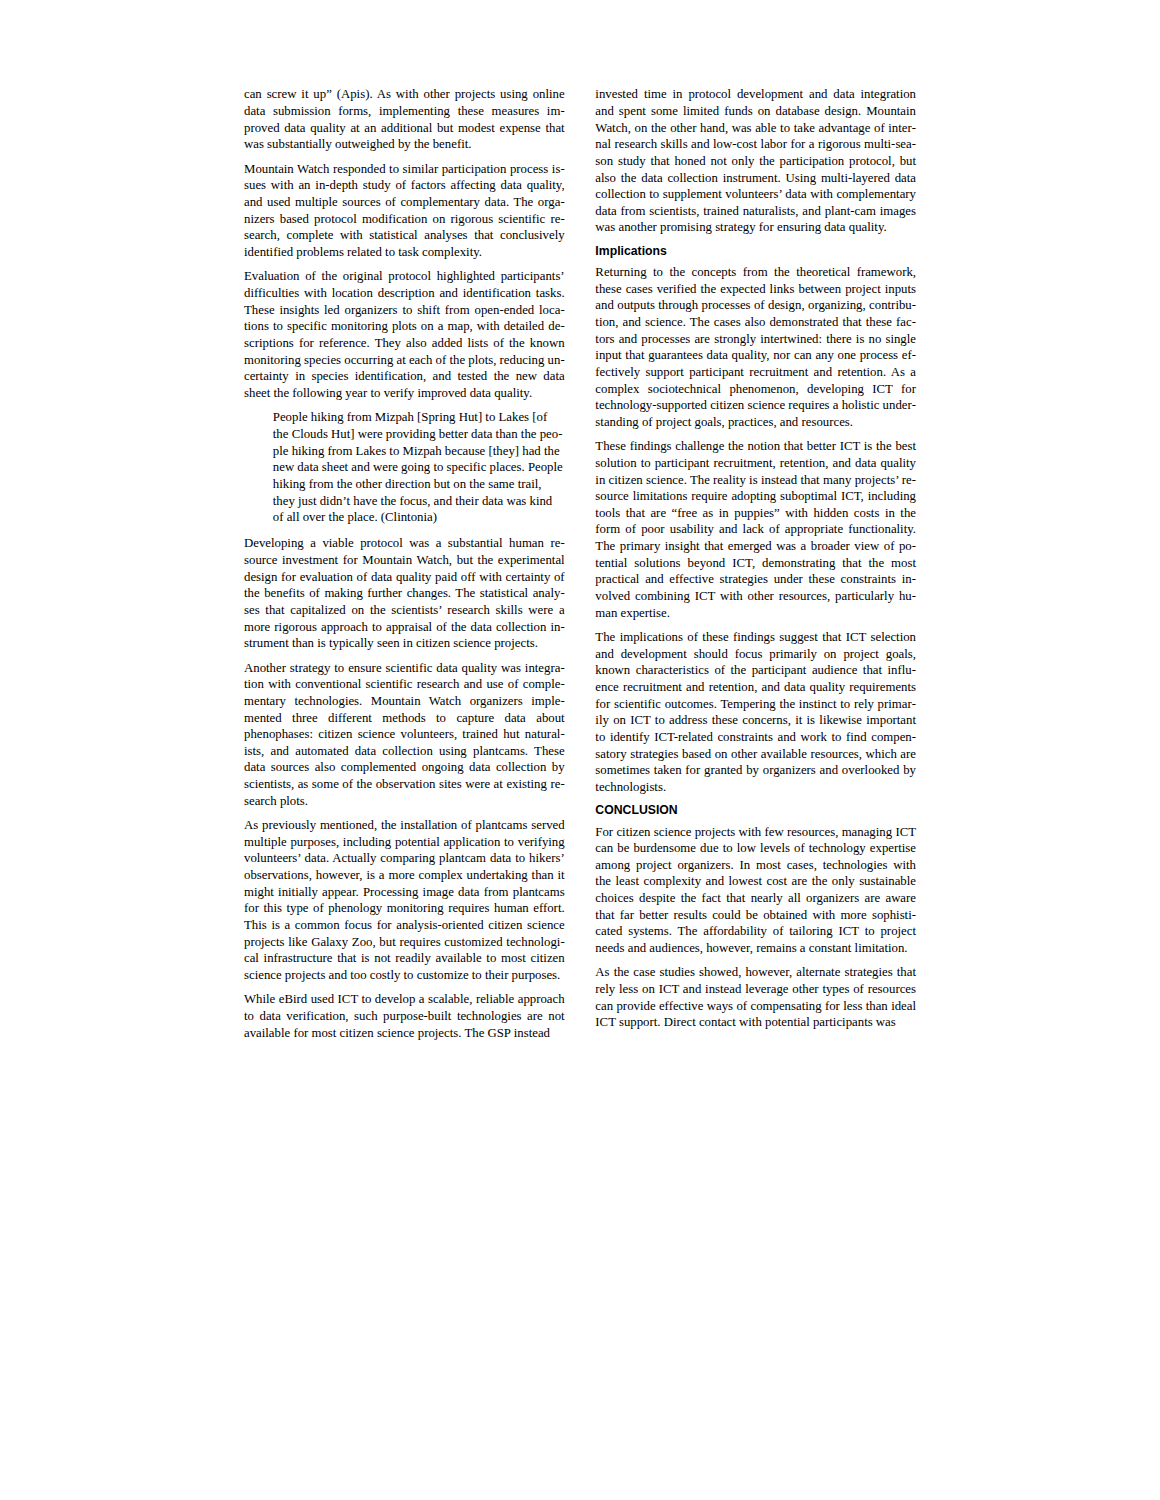can screw it up” (Apis). As with other projects using online data submission forms, implementing these measures improved data quality at an additional but modest expense that was substantially outweighed by the benefit.
Mountain Watch responded to similar participation process issues with an in-depth study of factors affecting data quality, and used multiple sources of complementary data. The organizers based protocol modification on rigorous scientific research, complete with statistical analyses that conclusively identified problems related to task complexity.
Evaluation of the original protocol highlighted participants’ difficulties with location description and identification tasks. These insights led organizers to shift from open-ended locations to specific monitoring plots on a map, with detailed descriptions for reference. They also added lists of the known monitoring species occurring at each of the plots, reducing uncertainty in species identification, and tested the new data sheet the following year to verify improved data quality.
People hiking from Mizpah [Spring Hut] to Lakes [of the Clouds Hut] were providing better data than the people hiking from Lakes to Mizpah because [they] had the new data sheet and were going to specific places. People hiking from the other direction but on the same trail, they just didn’t have the focus, and their data was kind of all over the place. (Clintonia)
Developing a viable protocol was a substantial human resource investment for Mountain Watch, but the experimental design for evaluation of data quality paid off with certainty of the benefits of making further changes. The statistical analyses that capitalized on the scientists’ research skills were a more rigorous approach to appraisal of the data collection instrument than is typically seen in citizen science projects.
Another strategy to ensure scientific data quality was integration with conventional scientific research and use of complementary technologies. Mountain Watch organizers implemented three different methods to capture data about phenophases: citizen science volunteers, trained hut naturalists, and automated data collection using plantcams. These data sources also complemented ongoing data collection by scientists, as some of the observation sites were at existing research plots.
As previously mentioned, the installation of plantcams served multiple purposes, including potential application to verifying volunteers’ data. Actually comparing plantcam data to hikers’ observations, however, is a more complex undertaking than it might initially appear. Processing image data from plantcams for this type of phenology monitoring requires human effort. This is a common focus for analysis-oriented citizen science projects like Galaxy Zoo, but requires customized technological infrastructure that is not readily available to most citizen science projects and too costly to customize to their purposes.
While eBird used ICT to develop a scalable, reliable approach to data verification, such purpose-built technologies are not available for most citizen science projects. The GSP instead
invested time in protocol development and data integration and spent some limited funds on database design. Mountain Watch, on the other hand, was able to take advantage of internal research skills and low-cost labor for a rigorous multi-season study that honed not only the participation protocol, but also the data collection instrument. Using multi-layered data collection to supplement volunteers’ data with complementary data from scientists, trained naturalists, and plant-cam images was another promising strategy for ensuring data quality.
Implications
Returning to the concepts from the theoretical framework, these cases verified the expected links between project inputs and outputs through processes of design, organizing, contribution, and science. The cases also demonstrated that these factors and processes are strongly intertwined: there is no single input that guarantees data quality, nor can any one process effectively support participant recruitment and retention. As a complex sociotechnical phenomenon, developing ICT for technology-supported citizen science requires a holistic understanding of project goals, practices, and resources.
These findings challenge the notion that better ICT is the best solution to participant recruitment, retention, and data quality in citizen science. The reality is instead that many projects’ resource limitations require adopting suboptimal ICT, including tools that are “free as in puppies” with hidden costs in the form of poor usability and lack of appropriate functionality. The primary insight that emerged was a broader view of potential solutions beyond ICT, demonstrating that the most practical and effective strategies under these constraints involved combining ICT with other resources, particularly human expertise.
The implications of these findings suggest that ICT selection and development should focus primarily on project goals, known characteristics of the participant audience that influence recruitment and retention, and data quality requirements for scientific outcomes. Tempering the instinct to rely primarily on ICT to address these concerns, it is likewise important to identify ICT-related constraints and work to find compensatory strategies based on other available resources, which are sometimes taken for granted by organizers and overlooked by technologists.
Conclusion
For citizen science projects with few resources, managing ICT can be burdensome due to low levels of technology expertise among project organizers. In most cases, technologies with the least complexity and lowest cost are the only sustainable choices despite the fact that nearly all organizers are aware that far better results could be obtained with more sophisticated systems. The affordability of tailoring ICT to project needs and audiences, however, remains a constant limitation.
As the case studies showed, however, alternate strategies that rely less on ICT and instead leverage other types of resources can provide effective ways of compensating for less than ideal ICT support. Direct contact with potential participants was